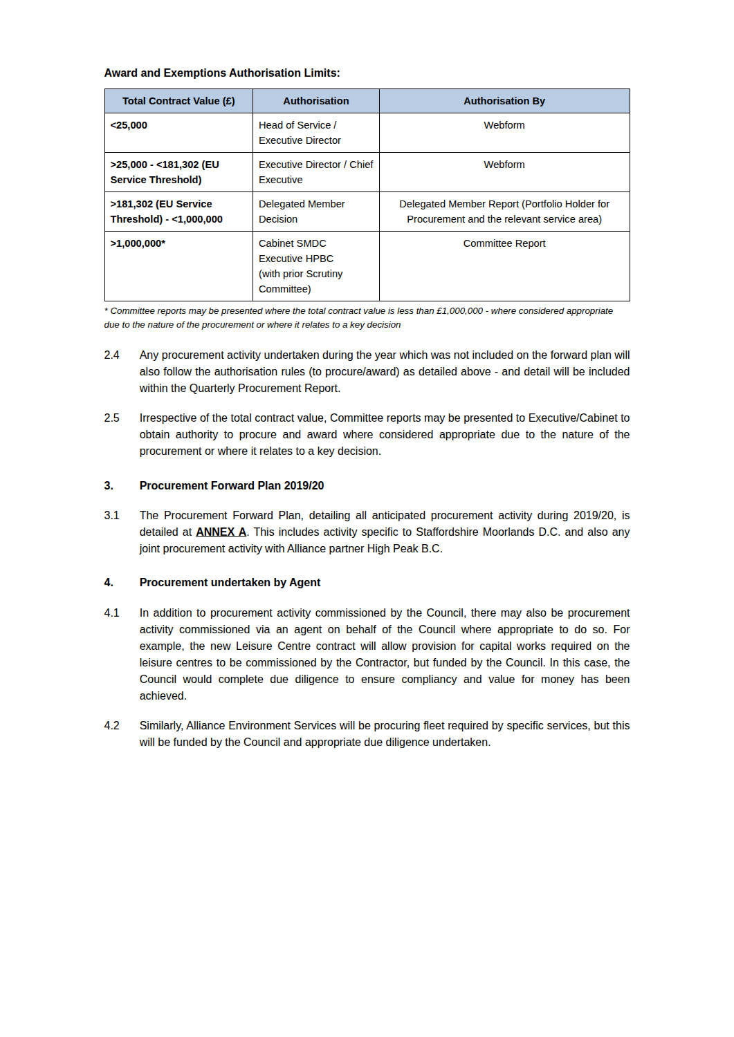Award and Exemptions Authorisation Limits:
| Total Contract Value (£) | Authorisation | Authorisation By |
| --- | --- | --- |
| <25,000 | Head of Service / Executive Director | Webform |
| >25,000 - <181,302 (EU Service Threshold) | Executive Director / Chief Executive | Webform |
| >181,302 (EU Service Threshold) - <1,000,000 | Delegated Member Decision | Delegated Member Report (Portfolio Holder for Procurement and the relevant service area) |
| >1,000,000* | Cabinet SMDC Executive HPBC (with prior Scrutiny Committee) | Committee Report |
* Committee reports may be presented where the total contract value is less than £1,000,000 - where considered appropriate due to the nature of the procurement or where it relates to a key decision
2.4
Any procurement activity undertaken during the year which was not included on the forward plan will also follow the authorisation rules (to procure/award) as detailed above - and detail will be included within the Quarterly Procurement Report.
2.5
Irrespective of the total contract value, Committee reports may be presented to Executive/Cabinet to obtain authority to procure and award where considered appropriate due to the nature of the procurement or where it relates to a key decision.
3.
Procurement Forward Plan 2019/20
3.1
The Procurement Forward Plan, detailing all anticipated procurement activity during 2019/20, is detailed at ANNEX A. This includes activity specific to Staffordshire Moorlands D.C. and also any joint procurement activity with Alliance partner High Peak B.C.
4.
Procurement undertaken by Agent
4.1
In addition to procurement activity commissioned by the Council, there may also be procurement activity commissioned via an agent on behalf of the Council where appropriate to do so. For example, the new Leisure Centre contract will allow provision for capital works required on the leisure centres to be commissioned by the Contractor, but funded by the Council. In this case, the Council would complete due diligence to ensure compliancy and value for money has been achieved.
4.2
Similarly, Alliance Environment Services will be procuring fleet required by specific services, but this will be funded by the Council and appropriate due diligence undertaken.